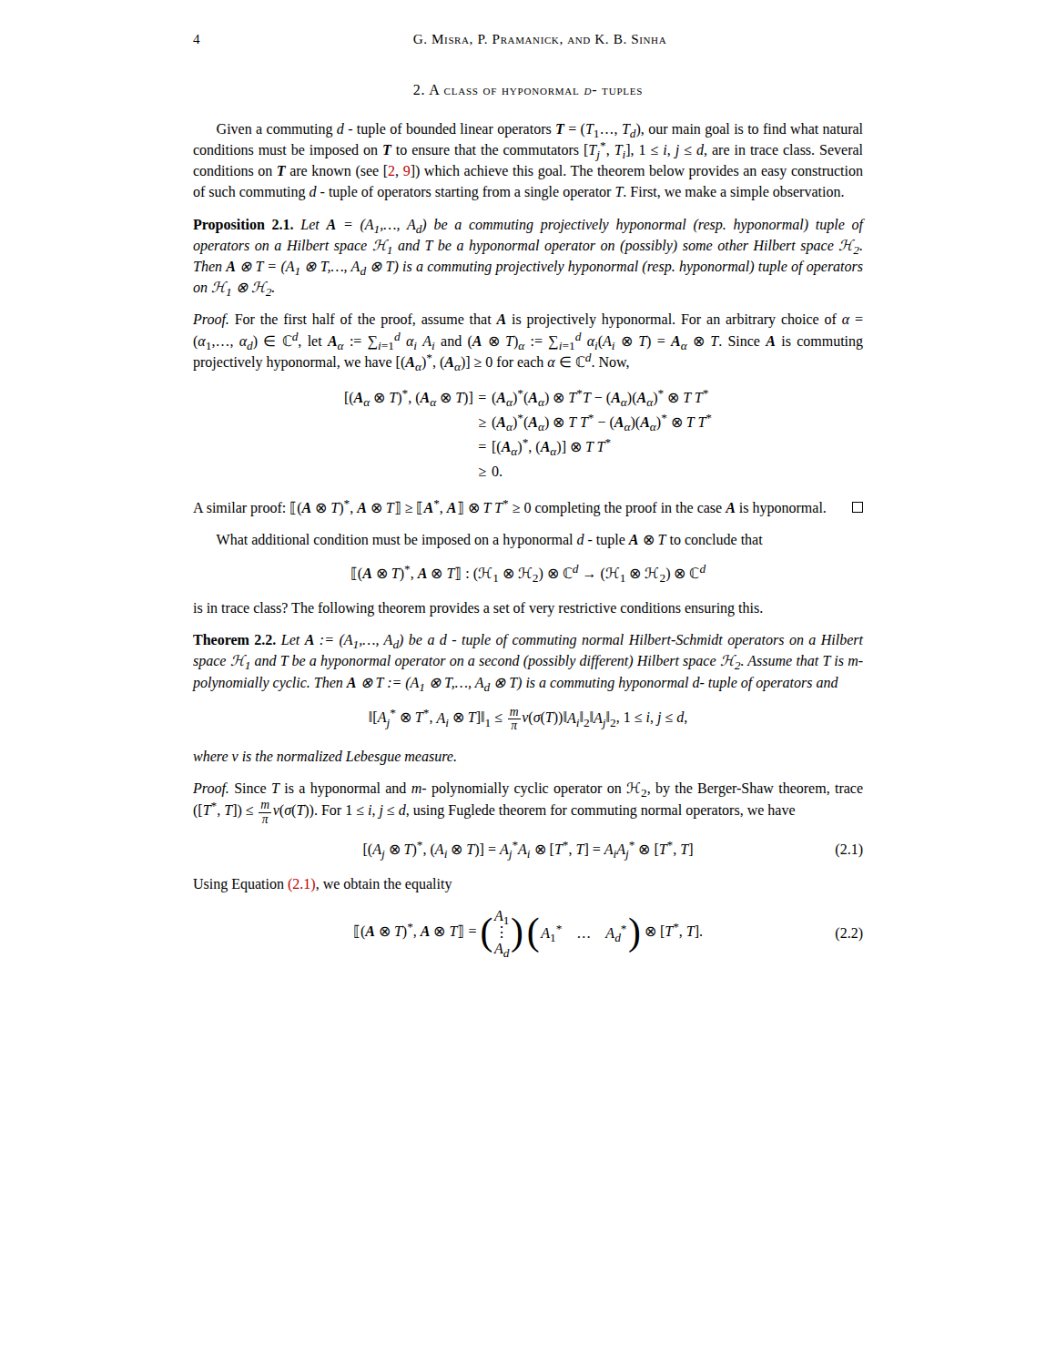4 G. Misra, P. Pramanick, and K. B. Sinha
2. A class of hyponormal d- tuples
Given a commuting d - tuple of bounded linear operators T = (T1…, Td), our main goal is to find what natural conditions must be imposed on T to ensure that the commutators [Tj*, Ti], 1 ≤ i, j ≤ d, are in trace class. Several conditions on T are known (see [2, 9]) which achieve this goal. The theorem below provides an easy construction of such commuting d - tuple of operators starting from a single operator T. First, we make a simple observation.
Proposition 2.1. Let A = (A1,…, Ad) be a commuting projectively hyponormal (resp. hyponormal) tuple of operators on a Hilbert space ℋ1 and T be a hyponormal operator on (possibly) some other Hilbert space ℋ2. Then A ⊗ T = (A1 ⊗ T,…, Ad ⊗ T) is a commuting projectively hyponormal (resp. hyponormal) tuple of operators on ℋ1 ⊗ ℋ2.
Proof. For the first half of the proof, assume that A is projectively hyponormal. For an arbitrary choice of α = (α1,…, αd) ∈ ℂd, let Aα := ∑i=1d αi Ai and (A ⊗ T)α := ∑i=1d αi(Ai ⊗ T) = Aα ⊗ T. Since A is commuting projectively hyponormal, we have [(Aα)*, (Aα)] ≥ 0 for each α ∈ ℂd. Now,
[(Aα ⊗ T)*, (Aα ⊗ T)] = (Aα)*(Aα) ⊗ T*T − (Aα)(Aα)* ⊗ T T*
≥ (Aα)*(Aα) ⊗ T T* − (Aα)(Aα)* ⊗ T T*
= [(Aα)*, (Aα)] ⊗ T T*
≥ 0.
A similar proof: ⟦(A ⊗ T)*, A ⊗ T⟧ ≥ ⟦A*, A⟧ ⊗ T T* ≥ 0 completing the proof in the case A is hyponormal.
What additional condition must be imposed on a hyponormal d - tuple A ⊗ T to conclude that
⟦(A ⊗ T)*, A ⊗ T⟧ : (ℋ1 ⊗ ℋ2) ⊗ ℂd → (ℋ1 ⊗ ℋ2) ⊗ ℂd
is in trace class? The following theorem provides a set of very restrictive conditions ensuring this.
Theorem 2.2. Let A := (A1,…, Ad) be a d - tuple of commuting normal Hilbert-Schmidt operators on a Hilbert space ℋ1 and T be a hyponormal operator on a second (possibly different) Hilbert space ℋ2. Assume that T is m- polynomially cyclic. Then A ⊗ T := (A1 ⊗ T,…, Ad ⊗ T) is a commuting hyponormal d- tuple of operators and
‖[Aj* ⊗ T*, Ai ⊗ T]‖1 ≤ mπ ν(σ(T))‖Ai‖2‖Aj‖2, 1 ≤ i, j ≤ d,
where ν is the normalized Lebesgue measure.
Proof. Since T is a hyponormal and m- polynomially cyclic operator on ℋ2, by the Berger-Shaw theorem, trace ([T*, T]) ≤ mπ ν(σ(T)). For 1 ≤ i, j ≤ d, using Fuglede theorem for commuting normal operators, we have
[(Aj ⊗ T)*, (Ai ⊗ T)] = Aj*Ai ⊗ [T*, T] = Ai Aj* ⊗ [T*, T] (2.1)
Using Equation (2.1), we obtain the equality
⟦(A ⊗ T)*, A ⊗ T⟧ = ( A1 ⋮ Ad ) ( A1* … Ad* ) ⊗ [T*, T]. (2.2)